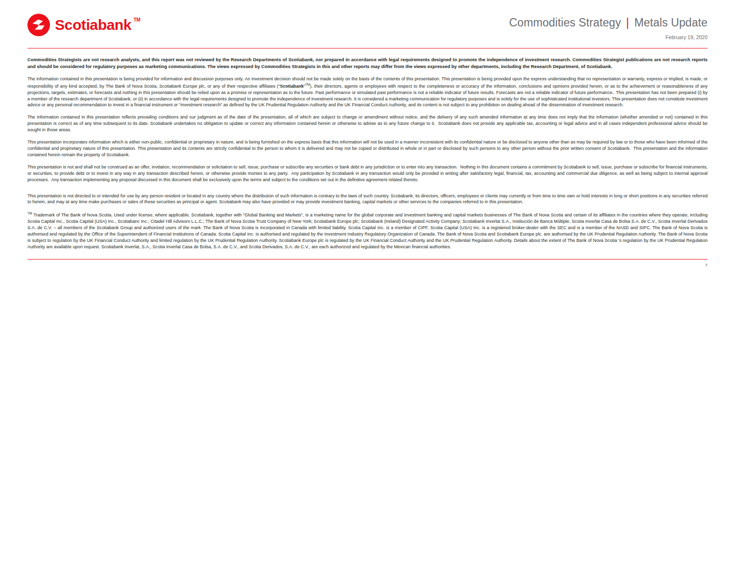ScotiabankTM
Commodities Strategy | Metals Update
February 19, 2020
Commodities Strategists are not research analysts, and this report was not reviewed by the Research Departments of Scotiabank, nor prepared in accordance with legal requirements designed to promote the independence of investment research. Commodities Strategist publications are not research reports and should be considered for regulatory purposes as marketing communications. The views expressed by Commodities Strategists in this and other reports may differ from the views expressed by other departments, including the Research Department, of Scotiabank.
The information contained in this presentation is being provided for information and discussion purposes only. An investment decision should not be made solely on the basis of the contents of this presentation. This presentation is being provided upon the express understanding that no representation or warranty, express or implied, is made, or responsibility of any kind accepted, by The Bank of Nova Scotia, Scotiabank Europe plc, or any of their respective affiliates (“Scotiabank”TM), their directors, agents or employees with respect to the completeness or accuracy of the information, conclusions and opinions provided herein, or as to the achievement or reasonableness of any projections, targets, estimates, or forecasts and nothing in this presentation should be relied upon as a promise or representation as to the future. Past performance or simulated past performance is not a reliable indicator of future results. Forecasts are not a reliable indicator of future performance.. This presentation has not been prepared (i) by a member of the research department of Scotiabank, or (ii) in accordance with the legal requirements designed to promote the independence of investment research. It is considered a marketing communication for regulatory purposes and is solely for the use of sophisticated institutional investors. This presentation does not constitute investment advice or any personal recommendation to invest in a financial instrument or “investment research” as defined by the UK Prudential Regulation Authority and the UK Financial Conduct Authority, and its content is not subject to any prohibition on dealing ahead of the dissemination of investment research.
The information contained in this presentation reflects prevailing conditions and our judgment as of the date of the presentation, all of which are subject to change or amendment without notice, and the delivery of any such amended information at any time does not imply that the information (whether amended or not) contained in this presentation is correct as of any time subsequent to its date. Scotiabank undertakes no obligation to update or correct any information contained herein or otherwise to advise as to any future change to it. Scotiabank does not provide any applicable tax, accounting or legal advice and in all cases independent professional advice should be sought in those areas.
This presentation incorporates information which is either non-public, confidential or proprietary in nature, and is being furnished on the express basis that this information will not be used in a manner inconsistent with its confidential nature or be disclosed to anyone other than as may be required by law or to those who have been informed of the confidential and proprietary nature of this presentation. This presentation and its contents are strictly confidential to the person to whom it is delivered and may not be copied or distributed in whole or in part or disclosed by such persons to any other person without the prior written consent of Scotiabank. This presentation and the information contained herein remain the property of Scotiabank.
This presentation is not and shall not be construed as an offer, invitation, recommendation or solicitation to sell, issue, purchase or subscribe any securities or bank debt in any jurisdiction or to enter into any transaction. Nothing in this document contains a commitment by Scotiabank to sell, issue, purchase or subscribe for financial instruments, or securities, to provide debt or to invest in any way in any transaction described herein, or otherwise provide monies to any party. Any participation by Scotiabank in any transaction would only be provided in writing after satisfactory legal, financial, tax, accounting and commercial due diligence, as well as being subject to internal approval processes. Any transaction implementing any proposal discussed in this document shall be exclusively upon the terms and subject to the conditions set out in the definitive agreement related thereto.
This presentation is not directed to or intended for use by any person resident or located in any country where the distribution of such information is contrary to the laws of such country. Scotiabank, its directors, officers, employees or clients may currently or from time to time own or hold interests in long or short positions in any securities referred to herein, and may at any time make purchases or sales of these securities as principal or agent. Scotiabank may also have provided or may provide investment banking, capital markets or other services to the companies referred to in this presentation.
TM Trademark of The Bank of Nova Scotia. Used under license, where applicable. Scotiabank, together with "Global Banking and Markets", is a marketing name for the global corporate and investment banking and capital markets businesses of The Bank of Nova Scotia and certain of its affiliates in the countries where they operate, including Scotia Capital Inc., Scotia Capital (USA) Inc., Scotiabanc Inc.; Citadel Hill Advisors L.L.C.; The Bank of Nova Scotia Trust Company of New York; Scotiabank Europe plc; Scotiabank (Ireland) Designated Activity Company; Scotiabank Inverlat S.A., Institución de Banca Múltiple, Scotia Inverlat Casa de Bolsa S.A. de C.V., Scotia Inverlat Derivados S.A. de C.V. – all members of the Scotiabank Group and authorized users of the mark. The Bank of Nova Scotia is incorporated in Canada with limited liability. Scotia Capital Inc. is a member of CIPF. Scotia Capital (USA) Inc. is a registered broker-dealer with the SEC and is a member of the NASD and SIPC. The Bank of Nova Scotia is authorised and regulated by the Office of the Superintendent of Financial Institutions of Canada. Scotia Capital Inc. is authorised and regulated by the Investment Industry Regulatory Organization of Canada. The Bank of Nova Scotia and Scotiabank Europe plc. are authorised by the UK Prudential Regulation Authority. The Bank of Nova Scotia is subject to regulation by the UK Financial Conduct Authority and limited regulation by the UK Prudential Regulation Authority. Scotiabank Europe plc is regulated by the UK Financial Conduct Authority and the UK Prudential Regulation Authority. Details about the extent of The Bank of Nova Scotia 's regulation by the UK Prudential Regulation Authority are available upon request. Scotiabank Inverlat, S.A., Scotia Inverlat Casa de Bolsa, S.A. de C.V., and Scotia Derivados, S.A. de C.V., are each authorized and regulated by the Mexican financial authorities.
7